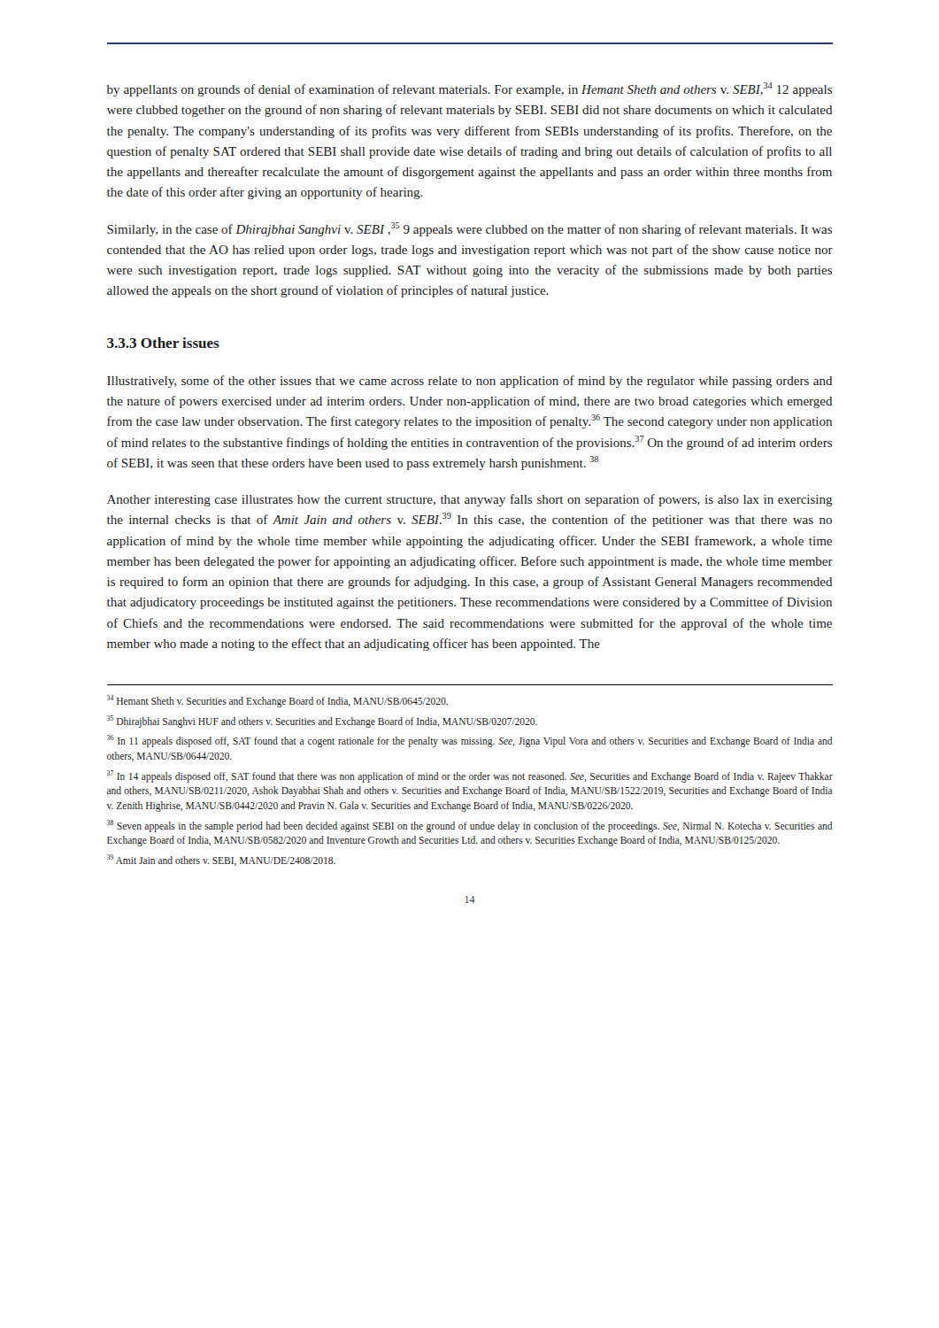by appellants on grounds of denial of examination of relevant materials. For example, in Hemant Sheth and others v. SEBI,34 12 appeals were clubbed together on the ground of non sharing of relevant materials by SEBI. SEBI did not share documents on which it calculated the penalty. The company's understanding of its profits was very different from SEBIs understanding of its profits. Therefore, on the question of penalty SAT ordered that SEBI shall provide date wise details of trading and bring out details of calculation of profits to all the appellants and thereafter recalculate the amount of disgorgement against the appellants and pass an order within three months from the date of this order after giving an opportunity of hearing.
Similarly, in the case of Dhirajbhai Sanghvi v. SEBI ,35 9 appeals were clubbed on the matter of non sharing of relevant materials. It was contended that the AO has relied upon order logs, trade logs and investigation report which was not part of the show cause notice nor were such investigation report, trade logs supplied. SAT without going into the veracity of the submissions made by both parties allowed the appeals on the short ground of violation of principles of natural justice.
3.3.3 Other issues
Illustratively, some of the other issues that we came across relate to non application of mind by the regulator while passing orders and the nature of powers exercised under ad interim orders. Under non-application of mind, there are two broad categories which emerged from the case law under observation. The first category relates to the imposition of penalty.36 The second category under non application of mind relates to the substantive findings of holding the entities in contravention of the provisions.37 On the ground of ad interim orders of SEBI, it was seen that these orders have been used to pass extremely harsh punishment. 38
Another interesting case illustrates how the current structure, that anyway falls short on separation of powers, is also lax in exercising the internal checks is that of Amit Jain and others v. SEBI.39 In this case, the contention of the petitioner was that there was no application of mind by the whole time member while appointing the adjudicating officer. Under the SEBI framework, a whole time member has been delegated the power for appointing an adjudicating officer. Before such appointment is made, the whole time member is required to form an opinion that there are grounds for adjudging. In this case, a group of Assistant General Managers recommended that adjudicatory proceedings be instituted against the petitioners. These recommendations were considered by a Committee of Division of Chiefs and the recommendations were endorsed. The said recommendations were submitted for the approval of the whole time member who made a noting to the effect that an adjudicating officer has been appointed. The
34 Hemant Sheth v. Securities and Exchange Board of India, MANU/SB/0645/2020.
35 Dhirajbhai Sanghvi HUF and others v. Securities and Exchange Board of India, MANU/SB/0207/2020.
36 In 11 appeals disposed off, SAT found that a cogent rationale for the penalty was missing. See, Jigna Vipul Vora and others v. Securities and Exchange Board of India and others, MANU/SB/0644/2020.
37 In 14 appeals disposed off, SAT found that there was non application of mind or the order was not reasoned. See, Securities and Exchange Board of India v. Rajeev Thakkar and others, MANU/SB/0211/2020, Ashok Dayabhai Shah and others v. Securities and Exchange Board of India, MANU/SB/1522/2019, Securities and Exchange Board of India v. Zenith Highrise, MANU/SB/0442/2020 and Pravin N. Gala v. Securities and Exchange Board of India, MANU/SB/0226/2020.
38 Seven appeals in the sample period had been decided against SEBI on the ground of undue delay in conclusion of the proceedings. See, Nirmal N. Kotecha v. Securities and Exchange Board of India, MANU/SB/0582/2020 and Inventure Growth and Securities Ltd. and others v. Securities Exchange Board of India, MANU/SB/0125/2020.
39 Amit Jain and others v. SEBI, MANU/DE/2408/2018.
14